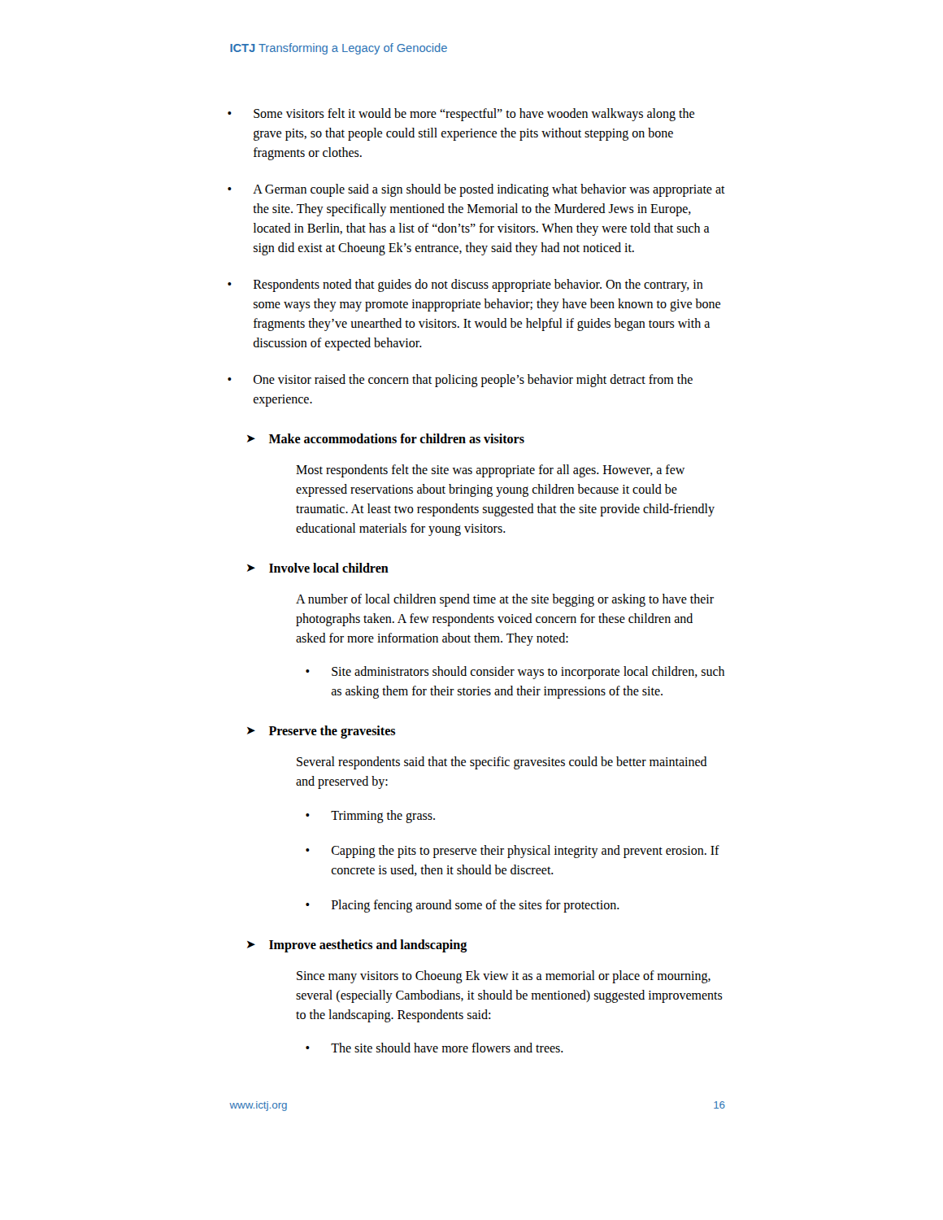ICTJ Transforming a Legacy of Genocide
Some visitors felt it would be more “respectful” to have wooden walkways along the grave pits, so that people could still experience the pits without stepping on bone fragments or clothes.
A German couple said a sign should be posted indicating what behavior was appropriate at the site. They specifically mentioned the Memorial to the Murdered Jews in Europe, located in Berlin, that has a list of “don’ts” for visitors. When they were told that such a sign did exist at Choeung Ek’s entrance, they said they had not noticed it.
Respondents noted that guides do not discuss appropriate behavior. On the contrary, in some ways they may promote inappropriate behavior; they have been known to give bone fragments they’ve unearthed to visitors. It would be helpful if guides began tours with a discussion of expected behavior.
One visitor raised the concern that policing people’s behavior might detract from the experience.
Make accommodations for children as visitors
Most respondents felt the site was appropriate for all ages. However, a few expressed reservations about bringing young children because it could be traumatic. At least two respondents suggested that the site provide child-friendly educational materials for young visitors.
Involve local children
A number of local children spend time at the site begging or asking to have their photographs taken. A few respondents voiced concern for these children and asked for more information about them. They noted:
Site administrators should consider ways to incorporate local children, such as asking them for their stories and their impressions of the site.
Preserve the gravesites
Several respondents said that the specific gravesites could be better maintained and preserved by:
Trimming the grass.
Capping the pits to preserve their physical integrity and prevent erosion. If concrete is used, then it should be discreet.
Placing fencing around some of the sites for protection.
Improve aesthetics and landscaping
Since many visitors to Choeung Ek view it as a memorial or place of mourning, several (especially Cambodians, it should be mentioned) suggested improvements to the landscaping. Respondents said:
The site should have more flowers and trees.
www.ictj.org 16